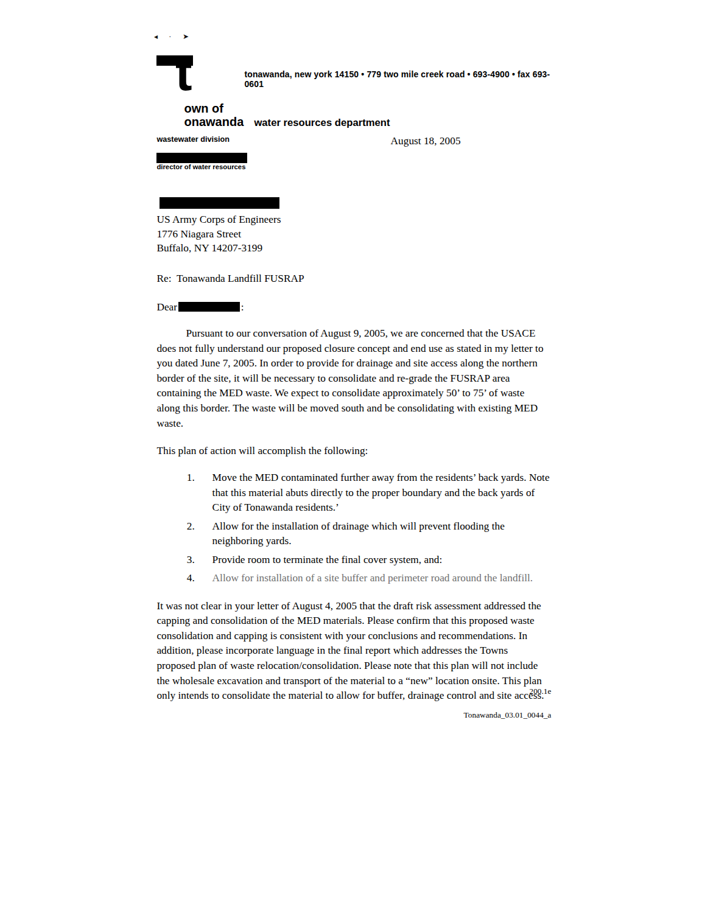◂ · ➤
t
tonawanda, new york 14150 • 779 two mile creek road • 693-4900 • fax 693-0601
own of onawanda water resources department
wastewater division
August 18, 2005
director of water resources
US Army Corps of Engineers
1776 Niagara Street
Buffalo, NY 14207-3199
Re: Tonawanda Landfill FUSRAP
Dear :
Pursuant to our conversation of August 9, 2005, we are concerned that the USACE does not fully understand our proposed closure concept and end use as stated in my letter to you dated June 7, 2005. In order to provide for drainage and site access along the northern border of the site, it will be necessary to consolidate and re-grade the FUSRAP area containing the MED waste. We expect to consolidate approximately 50’ to 75’ of waste along this border. The waste will be moved south and be consolidating with existing MED waste.
This plan of action will accomplish the following:
1. Move the MED contaminated further away from the residents’ back yards. Note that this material abuts directly to the proper boundary and the back yards of City of Tonawanda residents.’
2. Allow for the installation of drainage which will prevent flooding the neighboring yards.
3. Provide room to terminate the final cover system, and:
4. Allow for installation of a site buffer and perimeter road around the landfill.
It was not clear in your letter of August 4, 2005 that the draft risk assessment addressed the capping and consolidation of the MED materials. Please confirm that this proposed waste consolidation and capping is consistent with your conclusions and recommendations. In addition, please incorporate language in the final report which addresses the Towns proposed plan of waste relocation/consolidation. Please note that this plan will not include the wholesale excavation and transport of the material to a “new” location onsite. This plan only intends to consolidate the material to allow for buffer, drainage control and site access.
200.1e
Tonawanda_03.01_0044_a